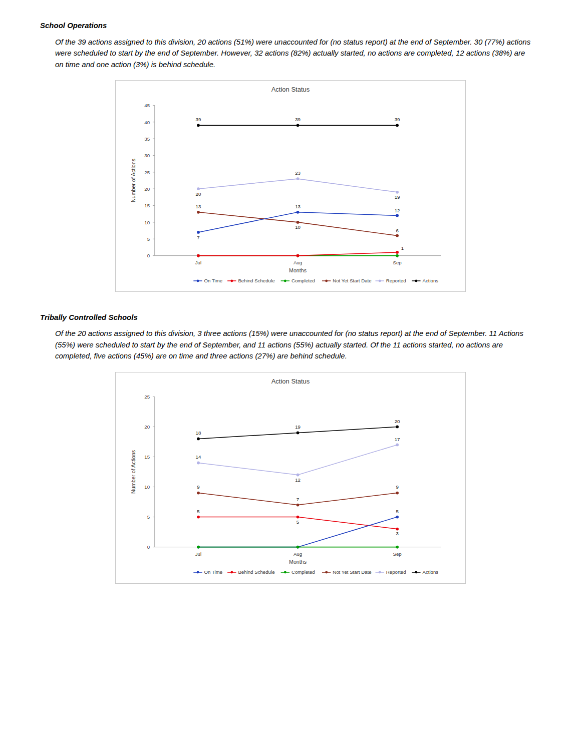School Operations
Of the 39 actions assigned to this division, 20 actions (51%) were unaccounted for (no status report) at the end of September. 30 (77%) actions were scheduled to start by the end of September. However, 32 actions (82%) actually started, no actions are completed, 12 actions (38%) are on time and one action (3%) is behind schedule.
Action Status
0 5 10 15 20 25 30 35 40 45 Number of Actions Jul Aug Sep Months 39 39 39 20 23 19 13 10 6 7 13 12 1 On Time Behind Schedule Completed Not Yet Start Date Reported Actions
Tribally Controlled Schools
Of the 20 actions assigned to this division, 3 three actions (15%) were unaccounted for (no status report) at the end of September. 11 Actions (55%) were scheduled to start by the end of September, and 11 actions (55%) actually started. Of the 11 actions started, no actions are completed, five actions (45%) are on time and three actions (27%) are behind schedule.
Action Status
0 5 10 15 20 25 Number of Actions Jul Aug Sep Months 18 19 20 14 12 17 9 7 9 5 5 3 5 On Time Behind Schedule Completed Not Yet Start Date Reported Actions